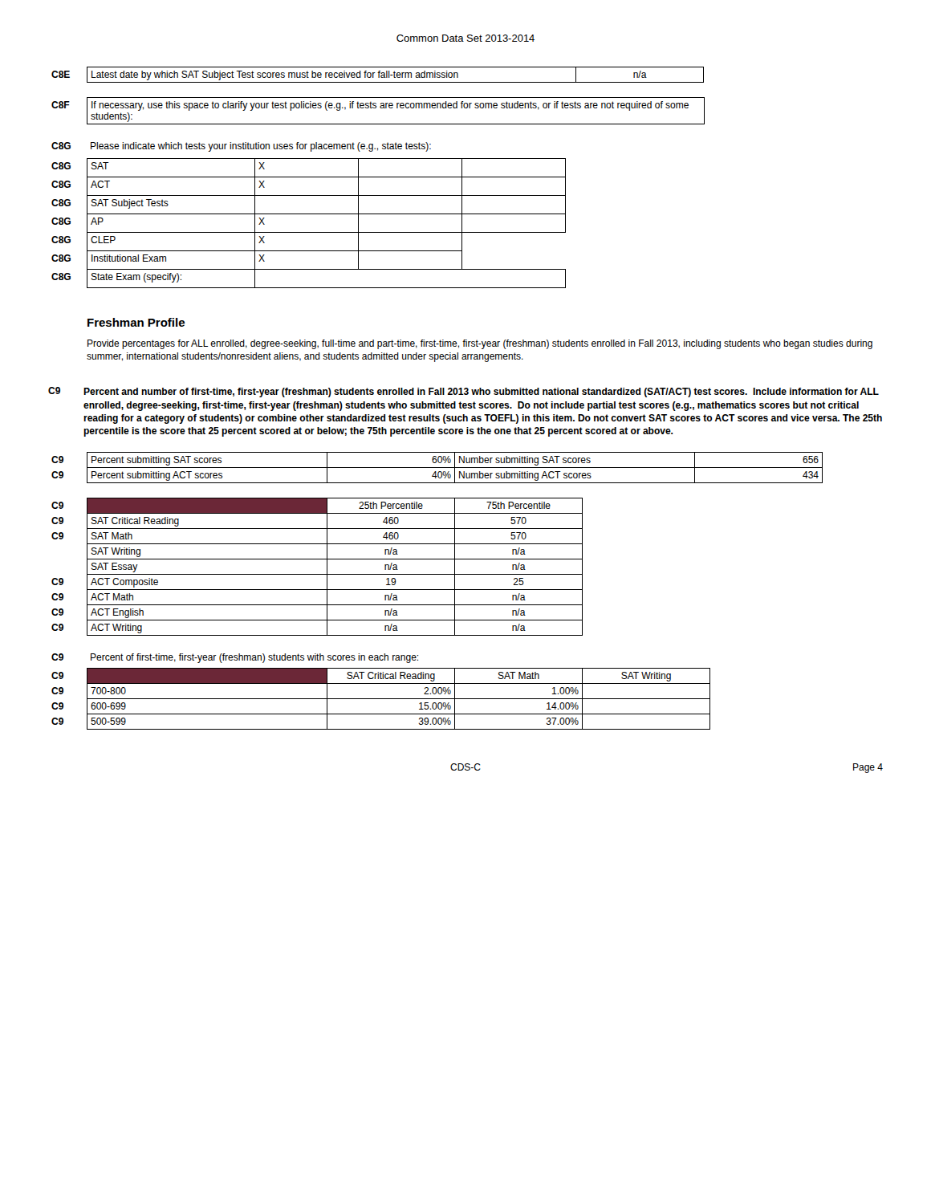Common Data Set 2013-2014
| C8E | Latest date by which SAT Subject Test scores must be received for fall-term admission | n/a |
| C8F | If necessary, use this space to clarify your test policies (e.g., if tests are recommended for some students, or if tests are not required of some students): |
| C8G | Please indicate which tests your institution uses for placement (e.g., state tests): |
| C8G | SAT | X | | |
| C8G | ACT | X | | |
| C8G | SAT Subject Tests | | | |
| C8G | AP | X | | |
| C8G | CLEP | X | | |
| C8G | Institutional Exam | X | | |
| C8G | State Exam (specify): | |
Freshman Profile
Provide percentages for ALL enrolled, degree-seeking, full-time and part-time, first-time, first-year (freshman) students enrolled in Fall 2013, including students who began studies during summer, international students/nonresident aliens, and students admitted under special arrangements.
C9
Percent and number of first-time, first-year (freshman) students enrolled in Fall 2013 who submitted national standardized (SAT/ACT) test scores. Include information for ALL enrolled, degree-seeking, first-time, first-year (freshman) students who submitted test scores. Do not include partial test scores (e.g., mathematics scores but not critical reading for a category of students) or combine other standardized test results (such as TOEFL) in this item. Do not convert SAT scores to ACT scores and vice versa. The 25th percentile is the score that 25 percent scored at or below; the 75th percentile score is the one that 25 percent scored at or above.
| C9 | Percent submitting SAT scores | 60% | Number submitting SAT scores | 656 |
| C9 | Percent submitting ACT scores | 40% | Number submitting ACT scores | 434 |
| C9 | | 25th Percentile | 75th Percentile |
| C9 | SAT Critical Reading | 460 | 570 |
| C9 | SAT Math | 460 | 570 |
| | SAT Writing | n/a | n/a |
| | SAT Essay | n/a | n/a |
| C9 | ACT Composite | 19 | 25 |
| C9 | ACT Math | n/a | n/a |
| C9 | ACT English | n/a | n/a |
| C9 | ACT Writing | n/a | n/a |
| C9 | Percent of first-time, first-year (freshman) students with scores in each range: |
| C9 | | SAT Critical Reading | SAT Math | SAT Writing |
| C9 | 700-800 | 2.00% | 1.00% | |
| C9 | 600-699 | 15.00% | 14.00% | |
| C9 | 500-599 | 39.00% | 37.00% | |
CDS-C
Page 4